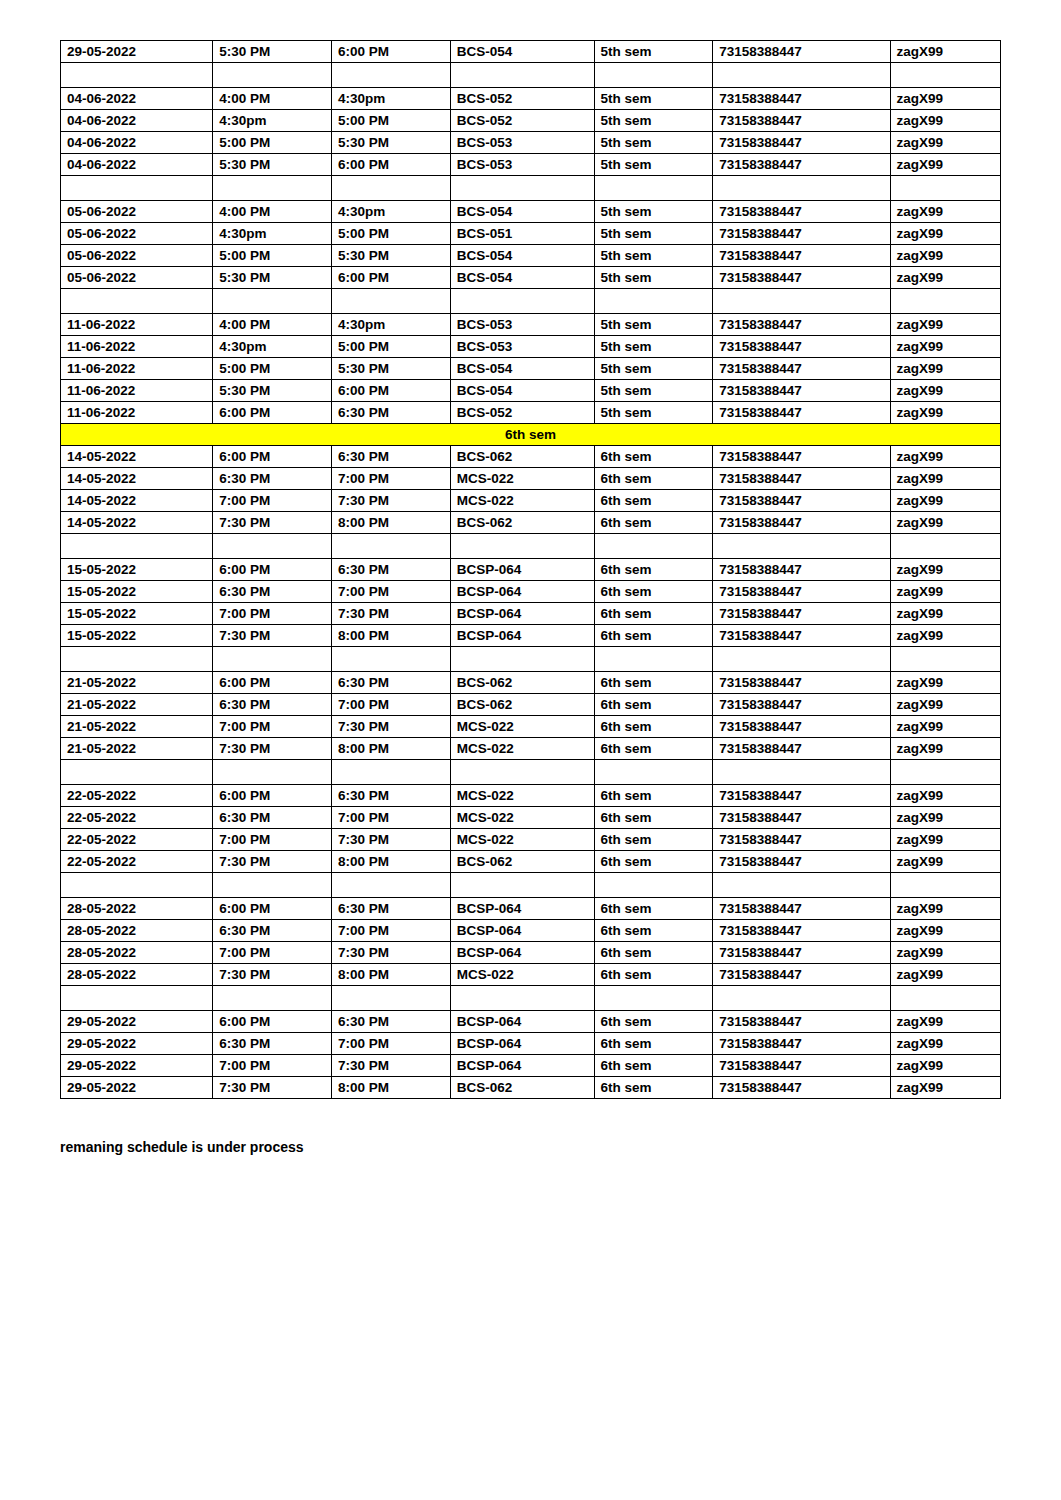| 29-05-2022 | 5:30 PM | 6:00 PM | BCS-054 | 5th sem | 73158388447 | zagX99 |
| 04-06-2022 | 4:00 PM | 4:30pm | BCS-052 | 5th sem | 73158388447 | zagX99 |
| 04-06-2022 | 4:30pm | 5:00 PM | BCS-052 | 5th sem | 73158388447 | zagX99 |
| 04-06-2022 | 5:00 PM | 5:30 PM | BCS-053 | 5th sem | 73158388447 | zagX99 |
| 04-06-2022 | 5:30 PM | 6:00 PM | BCS-053 | 5th sem | 73158388447 | zagX99 |
| 05-06-2022 | 4:00 PM | 4:30pm | BCS-054 | 5th sem | 73158388447 | zagX99 |
| 05-06-2022 | 4:30pm | 5:00 PM | BCS-051 | 5th sem | 73158388447 | zagX99 |
| 05-06-2022 | 5:00 PM | 5:30 PM | BCS-054 | 5th sem | 73158388447 | zagX99 |
| 05-06-2022 | 5:30 PM | 6:00 PM | BCS-054 | 5th sem | 73158388447 | zagX99 |
| 11-06-2022 | 4:00 PM | 4:30pm | BCS-053 | 5th sem | 73158388447 | zagX99 |
| 11-06-2022 | 4:30pm | 5:00 PM | BCS-053 | 5th sem | 73158388447 | zagX99 |
| 11-06-2022 | 5:00 PM | 5:30 PM | BCS-054 | 5th sem | 73158388447 | zagX99 |
| 11-06-2022 | 5:30 PM | 6:00 PM | BCS-054 | 5th sem | 73158388447 | zagX99 |
| 11-06-2022 | 6:00 PM | 6:30 PM | BCS-052 | 5th sem | 73158388447 | zagX99 |
| 6th sem |
| 14-05-2022 | 6:00 PM | 6:30 PM | BCS-062 | 6th sem | 73158388447 | zagX99 |
| 14-05-2022 | 6:30 PM | 7:00 PM | MCS-022 | 6th sem | 73158388447 | zagX99 |
| 14-05-2022 | 7:00 PM | 7:30 PM | MCS-022 | 6th sem | 73158388447 | zagX99 |
| 14-05-2022 | 7:30 PM | 8:00 PM | BCS-062 | 6th sem | 73158388447 | zagX99 |
| 15-05-2022 | 6:00 PM | 6:30 PM | BCSP-064 | 6th sem | 73158388447 | zagX99 |
| 15-05-2022 | 6:30 PM | 7:00 PM | BCSP-064 | 6th sem | 73158388447 | zagX99 |
| 15-05-2022 | 7:00 PM | 7:30 PM | BCSP-064 | 6th sem | 73158388447 | zagX99 |
| 15-05-2022 | 7:30 PM | 8:00 PM | BCSP-064 | 6th sem | 73158388447 | zagX99 |
| 21-05-2022 | 6:00 PM | 6:30 PM | BCS-062 | 6th sem | 73158388447 | zagX99 |
| 21-05-2022 | 6:30 PM | 7:00 PM | BCS-062 | 6th sem | 73158388447 | zagX99 |
| 21-05-2022 | 7:00 PM | 7:30 PM | MCS-022 | 6th sem | 73158388447 | zagX99 |
| 21-05-2022 | 7:30 PM | 8:00 PM | MCS-022 | 6th sem | 73158388447 | zagX99 |
| 22-05-2022 | 6:00 PM | 6:30 PM | MCS-022 | 6th sem | 73158388447 | zagX99 |
| 22-05-2022 | 6:30 PM | 7:00 PM | MCS-022 | 6th sem | 73158388447 | zagX99 |
| 22-05-2022 | 7:00 PM | 7:30 PM | MCS-022 | 6th sem | 73158388447 | zagX99 |
| 22-05-2022 | 7:30 PM | 8:00 PM | BCS-062 | 6th sem | 73158388447 | zagX99 |
| 28-05-2022 | 6:00 PM | 6:30 PM | BCSP-064 | 6th sem | 73158388447 | zagX99 |
| 28-05-2022 | 6:30 PM | 7:00 PM | BCSP-064 | 6th sem | 73158388447 | zagX99 |
| 28-05-2022 | 7:00 PM | 7:30 PM | BCSP-064 | 6th sem | 73158388447 | zagX99 |
| 28-05-2022 | 7:30 PM | 8:00 PM | MCS-022 | 6th sem | 73158388447 | zagX99 |
| 29-05-2022 | 6:00 PM | 6:30 PM | BCSP-064 | 6th sem | 73158388447 | zagX99 |
| 29-05-2022 | 6:30 PM | 7:00 PM | BCSP-064 | 6th sem | 73158388447 | zagX99 |
| 29-05-2022 | 7:00 PM | 7:30 PM | BCSP-064 | 6th sem | 73158388447 | zagX99 |
| 29-05-2022 | 7:30 PM | 8:00 PM | BCS-062 | 6th sem | 73158388447 | zagX99 |
remaning schedule is under process